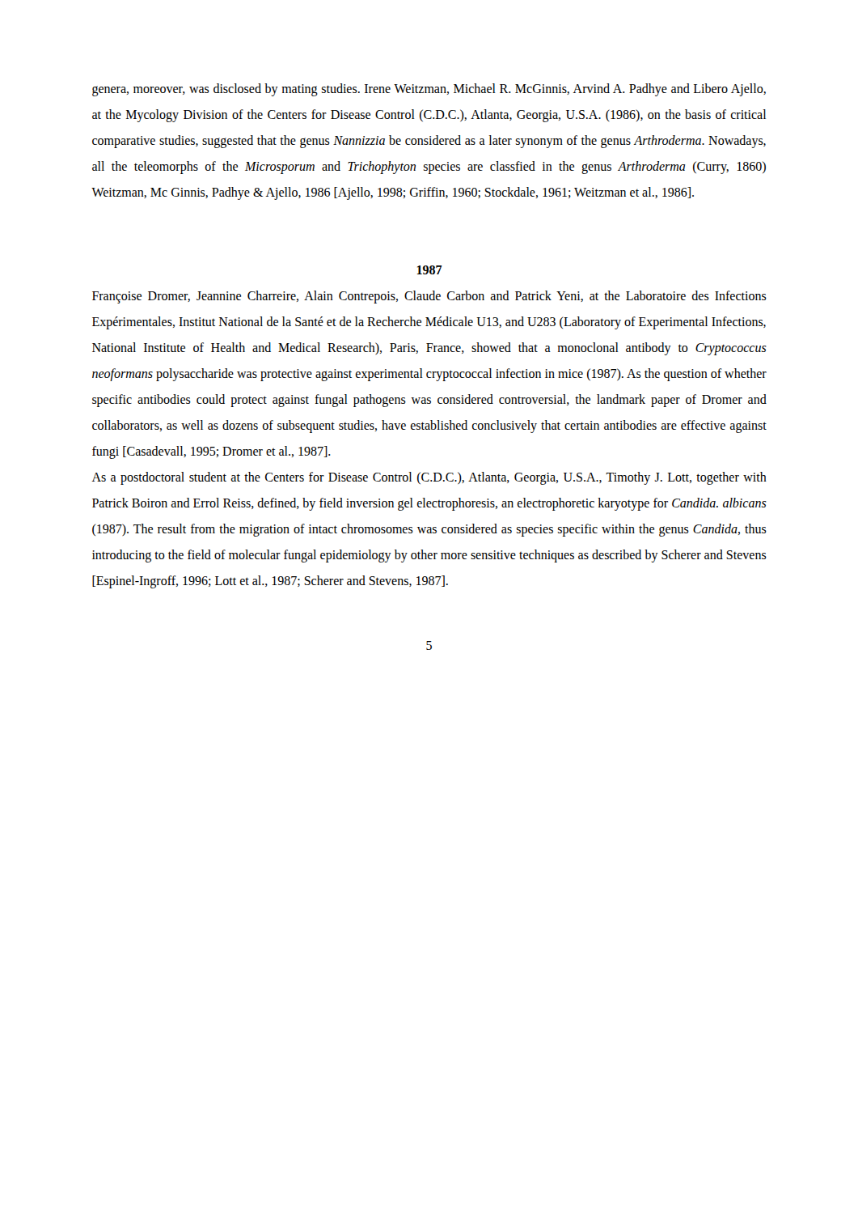genera, moreover, was disclosed by mating studies. Irene Weitzman, Michael R. McGinnis, Arvind A. Padhye and Libero Ajello, at the Mycology Division of the Centers for Disease Control (C.D.C.), Atlanta, Georgia, U.S.A. (1986), on the basis of critical comparative studies, suggested that the genus Nannizzia be considered as a later synonym of the genus Arthroderma. Nowadays, all the teleomorphs of the Microsporum and Trichophyton species are classfied in the genus Arthroderma (Curry, 1860) Weitzman, Mc Ginnis, Padhye & Ajello, 1986 [Ajello, 1998; Griffin, 1960; Stockdale, 1961; Weitzman et al., 1986].
1987
Françoise Dromer, Jeannine Charreire, Alain Contrepois, Claude Carbon and Patrick Yeni, at the Laboratoire des Infections Expérimentales, Institut National de la Santé et de la Recherche Médicale U13, and U283 (Laboratory of Experimental Infections, National Institute of Health and Medical Research), Paris, France, showed that a monoclonal antibody to Cryptococcus neoformans polysaccharide was protective against experimental cryptococcal infection in mice (1987). As the question of whether specific antibodies could protect against fungal pathogens was considered controversial, the landmark paper of Dromer and collaborators, as well as dozens of subsequent studies, have established conclusively that certain antibodies are effective against fungi [Casadevall, 1995; Dromer et al., 1987].
As a postdoctoral student at the Centers for Disease Control (C.D.C.), Atlanta, Georgia, U.S.A., Timothy J. Lott, together with Patrick Boiron and Errol Reiss, defined, by field inversion gel electrophoresis, an electrophoretic karyotype for Candida. albicans (1987). The result from the migration of intact chromosomes was considered as species specific within the genus Candida, thus introducing to the field of molecular fungal epidemiology by other more sensitive techniques as described by Scherer and Stevens [Espinel-Ingroff, 1996; Lott et al., 1987; Scherer and Stevens, 1987].
5